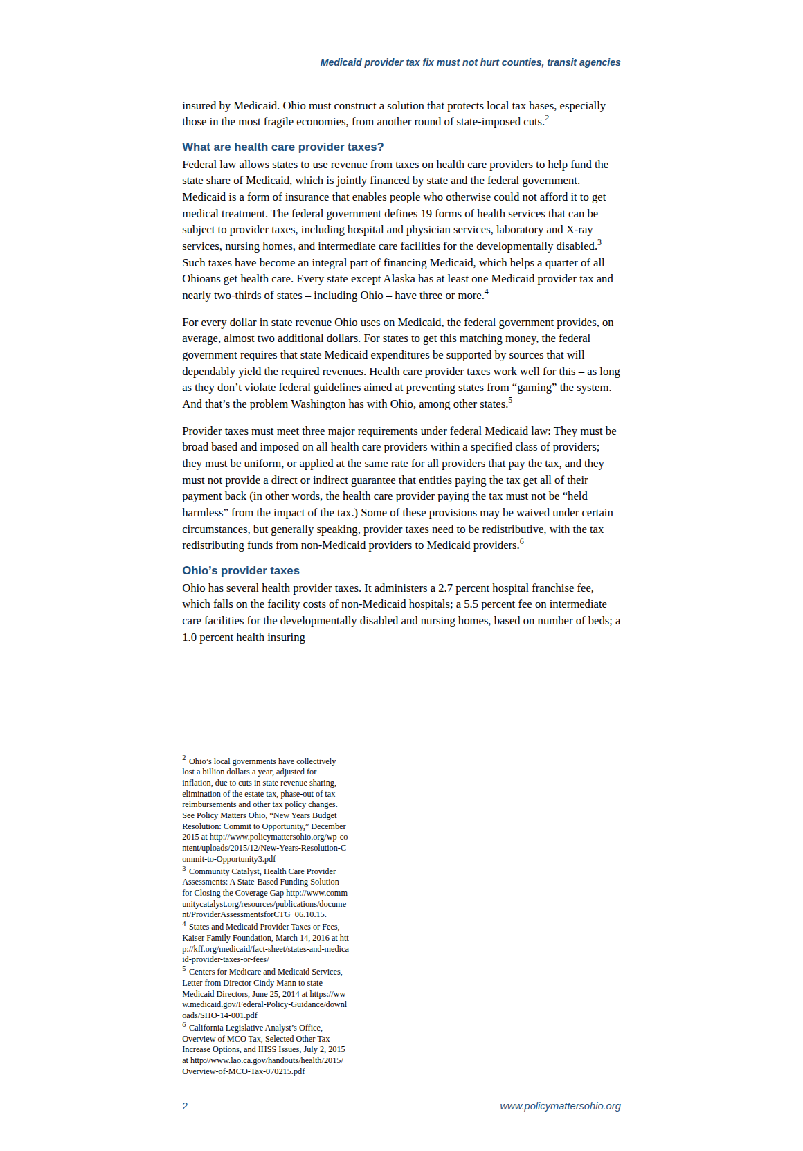Medicaid provider tax fix must not hurt counties, transit agencies
insured by Medicaid. Ohio must construct a solution that protects local tax bases, especially those in the most fragile economies, from another round of state-imposed cuts.2
What are health care provider taxes?
Federal law allows states to use revenue from taxes on health care providers to help fund the state share of Medicaid, which is jointly financed by state and the federal government. Medicaid is a form of insurance that enables people who otherwise could not afford it to get medical treatment. The federal government defines 19 forms of health services that can be subject to provider taxes, including hospital and physician services, laboratory and X-ray services, nursing homes, and intermediate care facilities for the developmentally disabled.3 Such taxes have become an integral part of financing Medicaid, which helps a quarter of all Ohioans get health care. Every state except Alaska has at least one Medicaid provider tax and nearly two-thirds of states – including Ohio – have three or more.4
For every dollar in state revenue Ohio uses on Medicaid, the federal government provides, on average, almost two additional dollars. For states to get this matching money, the federal government requires that state Medicaid expenditures be supported by sources that will dependably yield the required revenues. Health care provider taxes work well for this – as long as they don’t violate federal guidelines aimed at preventing states from “gaming” the system. And that’s the problem Washington has with Ohio, among other states.5
Provider taxes must meet three major requirements under federal Medicaid law: They must be broad based and imposed on all health care providers within a specified class of providers; they must be uniform, or applied at the same rate for all providers that pay the tax, and they must not provide a direct or indirect guarantee that entities paying the tax get all of their payment back (in other words, the health care provider paying the tax must not be “held harmless” from the impact of the tax.) Some of these provisions may be waived under certain circumstances, but generally speaking, provider taxes need to be redistributive, with the tax redistributing funds from non-Medicaid providers to Medicaid providers.6
Ohio’s provider taxes
Ohio has several health provider taxes. It administers a 2.7 percent hospital franchise fee, which falls on the facility costs of non-Medicaid hospitals; a 5.5 percent fee on intermediate care facilities for the developmentally disabled and nursing homes, based on number of beds; a 1.0 percent health insuring
2 Ohio’s local governments have collectively lost a billion dollars a year, adjusted for inflation, due to cuts in state revenue sharing, elimination of the estate tax, phase-out of tax reimbursements and other tax policy changes. See Policy Matters Ohio, “New Years Budget Resolution: Commit to Opportunity,” December 2015 at http://www.policymattersohio.org/wp-content/uploads/2015/12/New-Years-Resolution-Commit-to-Opportunity3.pdf
3 Community Catalyst, Health Care Provider Assessments: A State-Based Funding Solution for Closing the Coverage Gap http://www.communitycatalyst.org/resources/publications/document/ProviderAssessmentsforCTG_06.10.15.
4 States and Medicaid Provider Taxes or Fees, Kaiser Family Foundation, March 14, 2016 at http://kff.org/medicaid/fact-sheet/states-and-medicaid-provider-taxes-or-fees/
5 Centers for Medicare and Medicaid Services, Letter from Director Cindy Mann to state Medicaid Directors, June 25, 2014 at https://www.medicaid.gov/Federal-Policy-Guidance/downloads/SHO-14-001.pdf
6 California Legislative Analyst’s Office, Overview of MCO Tax, Selected Other Tax Increase Options, and IHSS Issues, July 2, 2015 at http://www.lao.ca.gov/handouts/health/2015/Overview-of-MCO-Tax-070215.pdf
2
www.policymattersohio.org